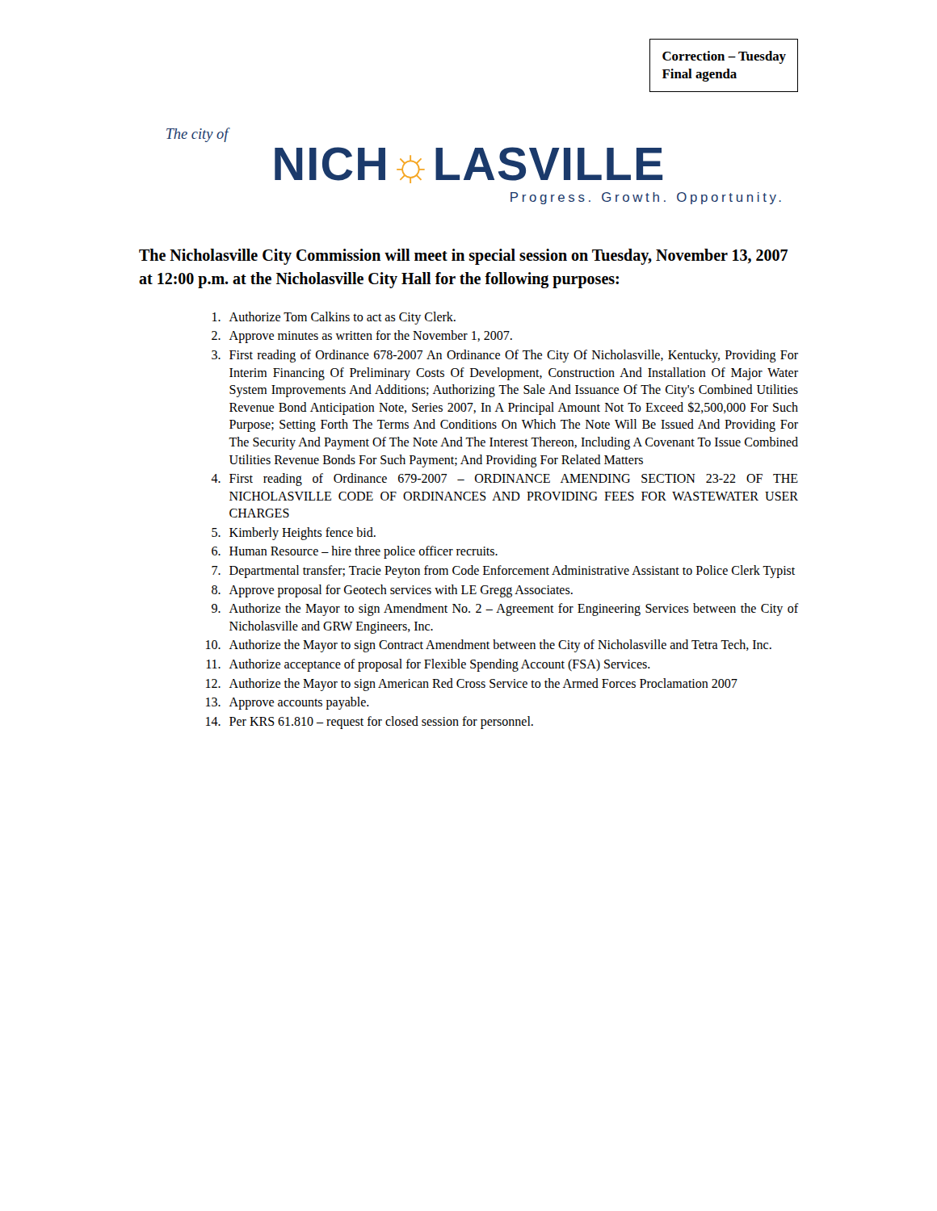Correction – Tuesday
Final agenda
The city of
NICH☼LASVILLE
Progress. Growth. Opportunity.
The Nicholasville City Commission will meet in special session on Tuesday, November 13, 2007 at 12:00 p.m. at the Nicholasville City Hall for the following purposes:
Authorize Tom Calkins to act as City Clerk.
Approve minutes as written for the November 1, 2007.
First reading of Ordinance 678-2007 An Ordinance Of The City Of Nicholasville, Kentucky, Providing For Interim Financing Of Preliminary Costs Of Development, Construction And Installation Of Major Water System Improvements And Additions; Authorizing The Sale And Issuance Of The City's Combined Utilities Revenue Bond Anticipation Note, Series 2007, In A Principal Amount Not To Exceed $2,500,000 For Such Purpose; Setting Forth The Terms And Conditions On Which The Note Will Be Issued And Providing For The Security And Payment Of The Note And The Interest Thereon, Including A Covenant To Issue Combined Utilities Revenue Bonds For Such Payment; And Providing For Related Matters
First reading of Ordinance 679-2007 – Ordinance Amending Section 23-22 Of The Nicholasville Code Of Ordinances And Providing Fees For Wastewater User Charges
Kimberly Heights fence bid.
Human Resource – hire three police officer recruits.
Departmental transfer; Tracie Peyton from Code Enforcement Administrative Assistant to Police Clerk Typist
Approve proposal for Geotech services with LE Gregg Associates.
Authorize the Mayor to sign Amendment No. 2 – Agreement for Engineering Services between the City of Nicholasville and GRW Engineers, Inc.
Authorize the Mayor to sign Contract Amendment between the City of Nicholasville and Tetra Tech, Inc.
Authorize acceptance of proposal for Flexible Spending Account (FSA) Services.
Authorize the Mayor to sign American Red Cross Service to the Armed Forces Proclamation 2007
Approve accounts payable.
Per KRS 61.810 – request for closed session for personnel.